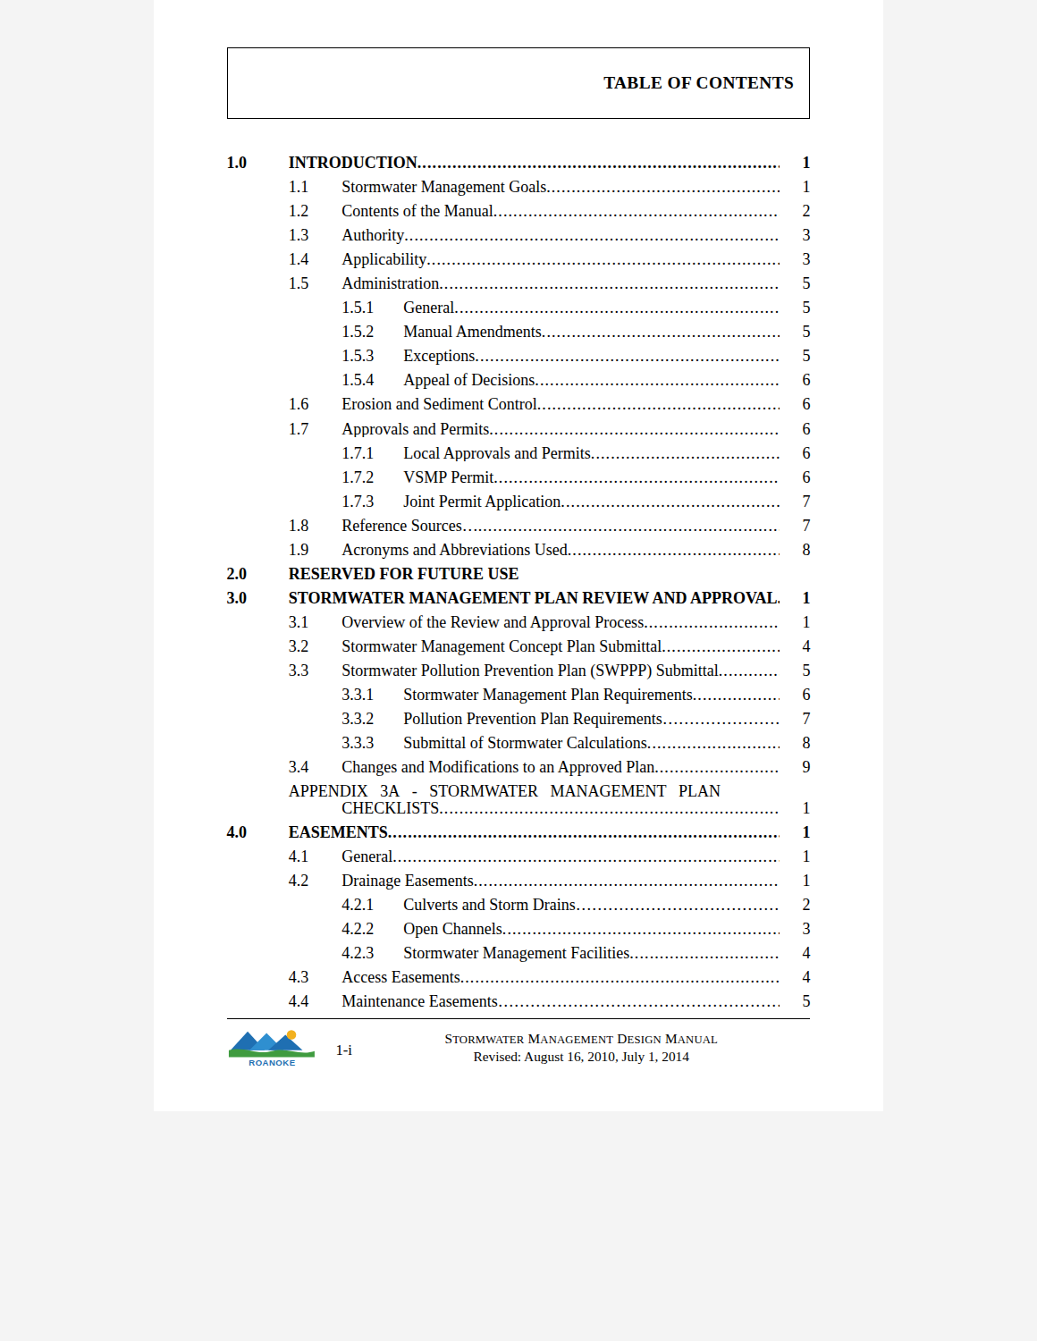TABLE OF CONTENTS
1.0
INTRODUCTION.........................................................................................................
1
1.1
Stormwater Management Goals...............................................................................
1
1.2
Contents of the Manual.............................................................................................
2
1.3
Authority.................................................................................................................
3
1.4
Applicability.........................................................................................................
3
1.5
Administration.....................................................................................................
5
1.5.1
General.........................................................................................................
5
1.5.2
Manual Amendments.....................................................................................
5
1.5.3
Exceptions....................................................................................................
5
1.5.4
Appeal of Decisions.....................................................................................
6
1.6
Erosion and Sediment Control................................................................................
6
1.7
Approvals and Permits.............................................................................................
6
1.7.1
Local Approvals and Permits........................................................................
6
1.7.2
VSMP Permit................................................................................................
6
1.7.3
Joint Permit Application..............................................................................
7
1.8
Reference Sources…..............................................................................................
7
1.9
Acronyms and Abbreviations Used..........................................................................
8
2.0
RESERVED FOR FUTURE USE
3.0
STORMWATER MANAGEMENT PLAN REVIEW AND APPROVAL...................
1
3.1
Overview of the Review and Approval Process.......................................................
1
3.2
Stormwater Management Concept Plan Submittal....................................................
4
3.3
Stormwater Pollution Prevention Plan (SWPPP) Submittal........................................
5
3.3.1
Stormwater Management Plan Requirements..............................................
6
3.3.2
Pollution Prevention Plan Requirements……………………………….
7
3.3.3
Submittal of Stormwater Calculations..........................................................
8
3.4
Changes and Modifications to an Approved Plan.....................................................
9
APPENDIX 3A - STORMWATER MANAGEMENT PLAN
CHECKLISTS.....................................................................................................
1
4.0
EASEMENTS..............................................................................................................
1
4.1
General.....................................................................................................................
1
4.2
Drainage Easements................................................................................................
1
4.2.1
Culverts and Storm Drains………………………………………………
2
4.2.2
Open Channels..............................................................................................
3
4.2.3
Stormwater Management Facilities.............................................................
4
4.3
Access Easements....................................................................................................
4
4.4
Maintenance Easements………………………………………………………………
5
ROANOKE
1-i
STORMWATER MANAGEMENT DESIGN MANUAL
Revised: August 16, 2010, July 1, 2014